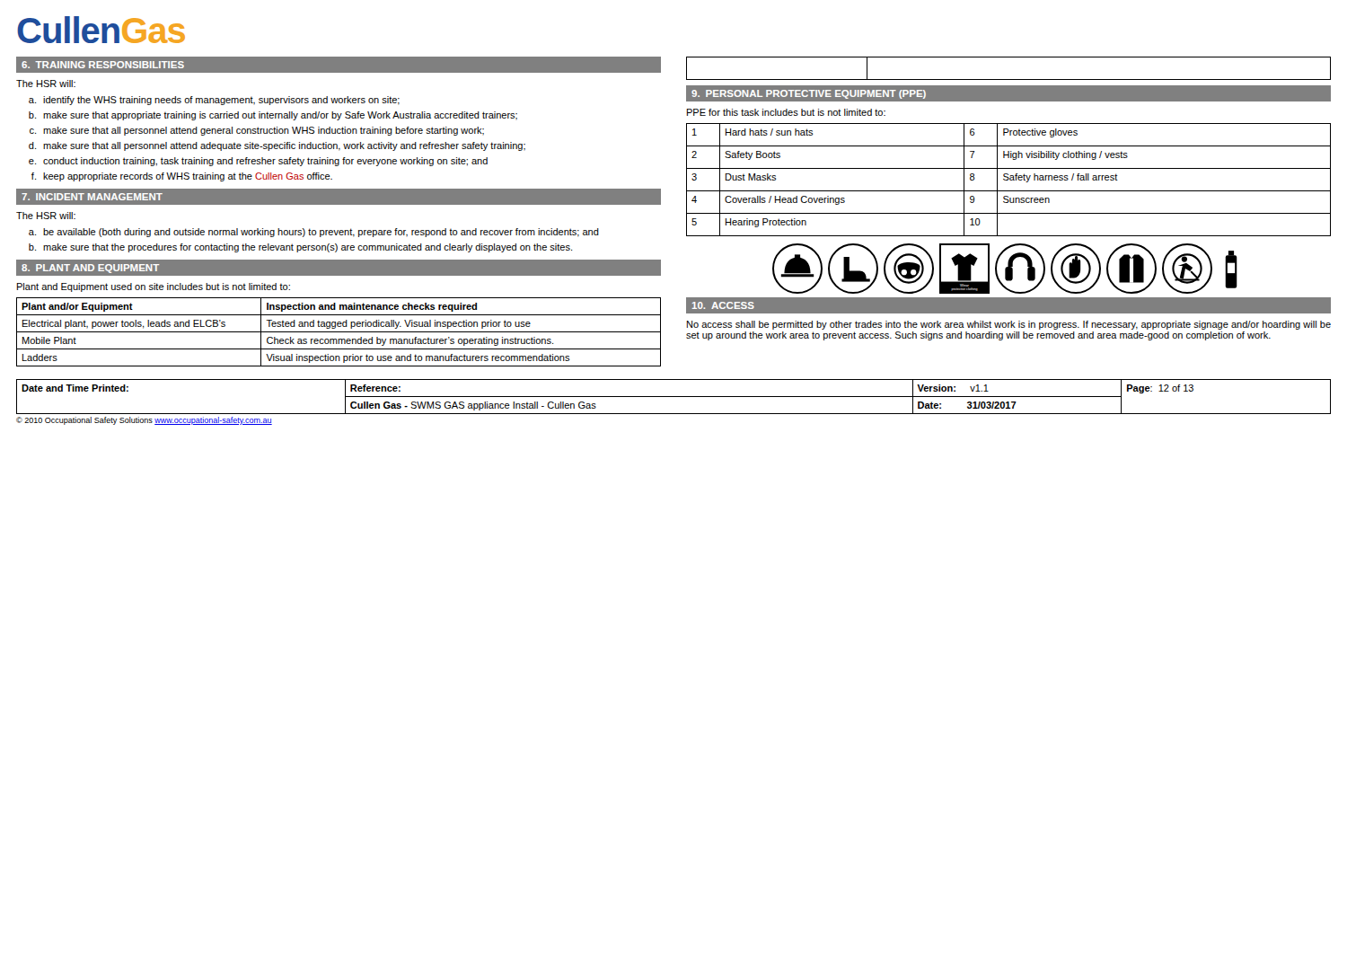Cullen Gas
6. TRAINING RESPONSIBILITIES
The HSR will:
identify the WHS training needs of management, supervisors and workers on site;
make sure that appropriate training is carried out internally and/or by Safe Work Australia accredited trainers;
make sure that all personnel attend general construction WHS induction training before starting work;
make sure that all personnel attend adequate site-specific induction, work activity and refresher safety training;
conduct induction training, task training and refresher safety training for everyone working on site; and
keep appropriate records of WHS training at the Cullen Gas office.
7. INCIDENT MANAGEMENT
The HSR will:
be available (both during and outside normal working hours) to prevent, prepare for, respond to and recover from incidents; and
make sure that the procedures for contacting the relevant person(s) are communicated and clearly displayed on the sites.
8. PLANT AND EQUIPMENT
Plant and Equipment used on site includes but is not limited to:
| Plant and/or Equipment | Inspection and maintenance checks required |
| --- | --- |
| Electrical plant, power tools, leads and ELCB’s | Tested and tagged periodically. Visual inspection prior to use |
| Mobile Plant | Check as recommended by manufacturer’s operating instructions. |
| Ladders | Visual inspection prior to use and to manufacturers recommendations |
9. PERSONAL PROTECTIVE EQUIPMENT (PPE)
PPE for this task includes but is not limited to:
| 1 | Hard hats / sun hats | 6 | Protective gloves |
| 2 | Safety Boots | 7 | High visibility clothing / vests |
| 3 | Dust Masks | 8 | Safety harness / fall arrest |
| 4 | Coveralls / Head Coverings | 9 | Sunscreen |
| 5 | Hearing Protection | 10 | |
Wear protective clothing
10. ACCESS
No access shall be permitted by other trades into the work area whilst work is in progress. If necessary, appropriate signage and/or hoarding will be set up around the work area to prevent access. Such signs and hoarding will be removed and area made-good on completion of work.
| Date and Time Printed: | Reference: | Version: v1.1 | Page : 12 of 13 |
| Cullen Gas - SWMS GAS appliance Install - Cullen Gas | Date: 31/03/2017 |
© 2010 Occupational Safety Solutions www.occupational-safety.com.au